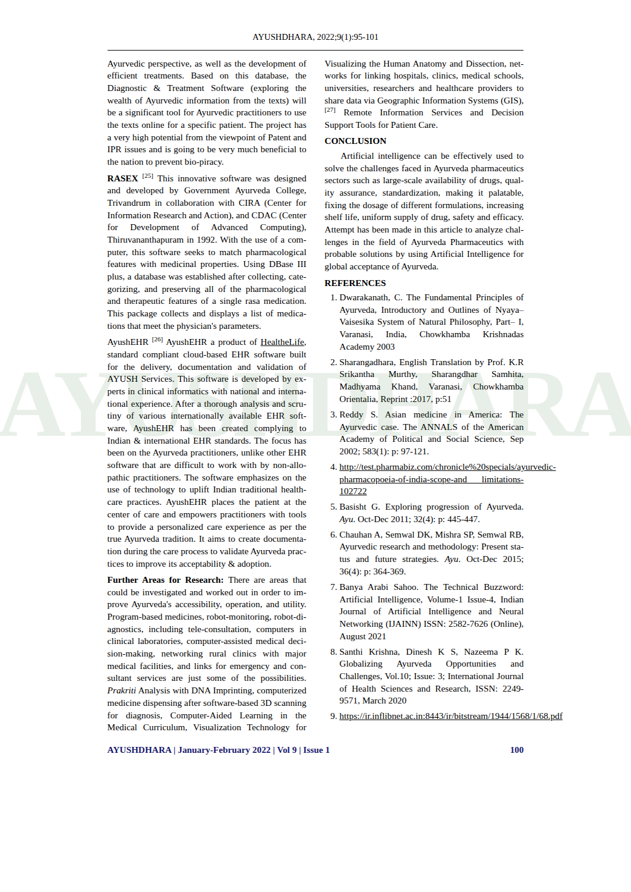AYUSHDHARA
AYUSHDHARA, 2022;9(1):95-101
Ayurvedic perspective, as well as the development of efficient treatments. Based on this database, the Diagnostic & Treatment Software (exploring the wealth of Ayurvedic information from the texts) will be a significant tool for Ayurvedic practitioners to use the texts online for a specific patient. The project has a very high potential from the viewpoint of Patent and IPR issues and is going to be very much beneficial to the nation to prevent bio-piracy.
RASEX [25] This innovative software was designed and developed by Government Ayurveda College, Trivandrum in collaboration with CIRA (Center for Information Research and Action), and CDAC (Center for Development of Advanced Computing), Thiruvananthapuram in 1992. With the use of a computer, this software seeks to match pharmacological features with medicinal properties. Using DBase III plus, a database was established after collecting, categorizing, and preserving all of the pharmacological and therapeutic features of a single rasa medication. This package collects and displays a list of medications that meet the physician's parameters.
AyushEHR [26] AyushEHR a product of HealtheLife, standard compliant cloud-based EHR software built for the delivery, documentation and validation of AYUSH Services. This software is developed by experts in clinical informatics with national and international experience. After a thorough analysis and scrutiny of various internationally available EHR software, AyushEHR has been created complying to Indian & international EHR standards. The focus has been on the Ayurveda practitioners, unlike other EHR software that are difficult to work with by non-allopathic practitioners. The software emphasizes on the use of technology to uplift Indian traditional healthcare practices. AyushEHR places the patient at the center of care and empowers practitioners with tools to provide a personalized care experience as per the true Ayurveda tradition. It aims to create documentation during the care process to validate Ayurveda practices to improve its acceptability & adoption.
Further Areas for Research: There are areas that could be investigated and worked out in order to improve Ayurveda's accessibility, operation, and utility. Program-based medicines, robot-monitoring, robot-diagnostics, including tele-consultation, computers in clinical laboratories, computer-assisted medical decision-making, networking rural clinics with major medical facilities, and links for emergency and consultant services are just some of the possibilities. Prakriti Analysis with DNA Imprinting, computerized medicine dispensing after software-based 3D scanning for diagnosis, Computer-Aided Learning in the Medical Curriculum, Visualization Technology for Visualizing the Human Anatomy and Dissection, networks for linking hospitals, clinics, medical schools, universities, researchers and healthcare providers to share data via Geographic Information Systems (GIS),[27] Remote Information Services and Decision Support Tools for Patient Care.
CONCLUSION
Artificial intelligence can be effectively used to solve the challenges faced in Ayurveda pharmaceutics sectors such as large-scale availability of drugs, quality assurance, standardization, making it palatable, fixing the dosage of different formulations, increasing shelf life, uniform supply of drug, safety and efficacy. Attempt has been made in this article to analyze challenges in the field of Ayurveda Pharmaceutics with probable solutions by using Artificial Intelligence for global acceptance of Ayurveda.
REFERENCES
Dwarakanath, C. The Fundamental Principles of Ayurveda, Introductory and Outlines of Nyaya–Vaisesika System of Natural Philosophy, Part– I, Varanasi, India, Chowkhamba Krishnadas Academy 2003
Sharangadhara, English Translation by Prof. K.R Srikantha Murthy, Sharangdhar Samhita, Madhyama Khand, Varanasi, Chowkhamba Orientalia, Reprint :2017, p:51
Reddy S. Asian medicine in America: The Ayurvedic case. The ANNALS of the American Academy of Political and Social Science, Sep 2002; 583(1): p: 97-121.
http://test.pharmabiz.com/chronicle%20specials/ayurvedic-pharmacopoeia-of-india-scope-and limitations-102722
Basisht G. Exploring progression of Ayurveda. Ayu. Oct-Dec 2011; 32(4): p: 445-447.
Chauhan A, Semwal DK, Mishra SP, Semwal RB, Ayurvedic research and methodology: Present status and future strategies. Ayu. Oct-Dec 2015; 36(4): p: 364-369.
Banya Arabi Sahoo. The Technical Buzzword: Artificial Intelligence, Volume-1 Issue-4, Indian Journal of Artificial Intelligence and Neural Networking (IJAINN) ISSN: 2582-7626 (Online), August 2021
Santhi Krishna, Dinesh K S, Nazeema P K. Globalizing Ayurveda Opportunities and Challenges, Vol.10; Issue: 3; International Journal of Health Sciences and Research, ISSN: 2249-9571, March 2020
https://ir.inflibnet.ac.in:8443/ir/bitstream/1944/1568/1/68.pdf
AYUSHDHARA | January-February 2022 | Vol 9 | Issue 1
100